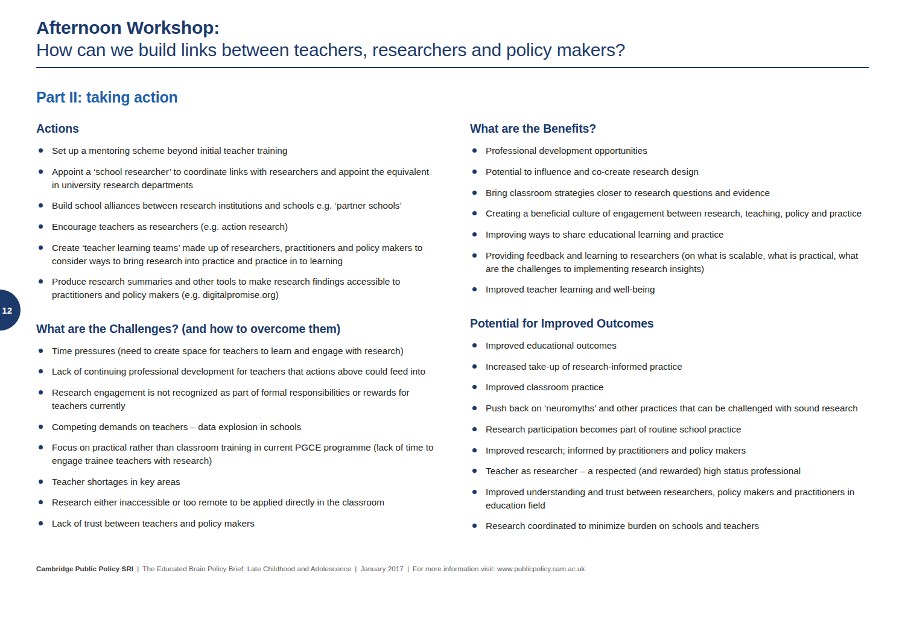12
Afternoon Workshop: How can we build links between teachers, researchers and policy makers?
Part II: taking action
Actions
Set up a mentoring scheme beyond initial teacher training
Appoint a ‘school researcher’ to coordinate links with researchers and appoint the equivalent in university research departments
Build school alliances between research institutions and schools e.g. ‘partner schools’
Encourage teachers as researchers (e.g. action research)
Create ‘teacher learning teams’ made up of researchers, practitioners and policy makers to consider ways to bring research into practice and practice in to learning
Produce research summaries and other tools to make research findings accessible to practitioners and policy makers (e.g. digitalpromise.org)
What are the Challenges? (and how to overcome them)
Time pressures (need to create space for teachers to learn and engage with research)
Lack of continuing professional development for teachers that actions above could feed into
Research engagement is not recognized as part of formal responsibilities or rewards for teachers currently
Competing demands on teachers – data explosion in schools
Focus on practical rather than classroom training in current PGCE programme (lack of time to engage trainee teachers with research)
Teacher shortages in key areas
Research either inaccessible or too remote to be applied directly in the classroom
Lack of trust between teachers and policy makers
What are the Benefits?
Professional development opportunities
Potential to influence and co-create research design
Bring classroom strategies closer to research questions and evidence
Creating a beneficial culture of engagement between research, teaching, policy and practice
Improving ways to share educational learning and practice
Providing feedback and learning to researchers (on what is scalable, what is practical, what are the challenges to implementing research insights)
Improved teacher learning and well-being
Potential for Improved Outcomes
Improved educational outcomes
Increased take-up of research-informed practice
Improved classroom practice
Push back on ‘neuromyths’ and other practices that can be challenged with sound research
Research participation becomes part of routine school practice
Improved research; informed by practitioners and policy makers
Teacher as researcher – a respected (and rewarded) high status professional
Improved understanding and trust between researchers, policy makers and practitioners in education field
Research coordinated to minimize burden on schools and teachers
Cambridge Public Policy SRI|The Educated Brain Policy Brief: Late Childhood and Adolescence|January 2017|For more information visit: www.publicpolicy.cam.ac.uk